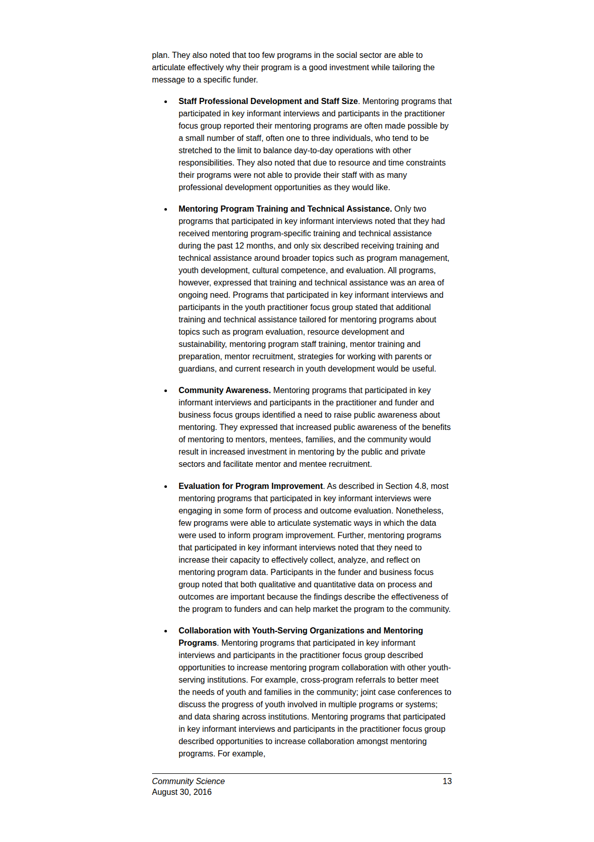plan. They also noted that too few programs in the social sector are able to articulate effectively why their program is a good investment while tailoring the message to a specific funder.
Staff Professional Development and Staff Size. Mentoring programs that participated in key informant interviews and participants in the practitioner focus group reported their mentoring programs are often made possible by a small number of staff, often one to three individuals, who tend to be stretched to the limit to balance day-to-day operations with other responsibilities. They also noted that due to resource and time constraints their programs were not able to provide their staff with as many professional development opportunities as they would like.
Mentoring Program Training and Technical Assistance. Only two programs that participated in key informant interviews noted that they had received mentoring program-specific training and technical assistance during the past 12 months, and only six described receiving training and technical assistance around broader topics such as program management, youth development, cultural competence, and evaluation. All programs, however, expressed that training and technical assistance was an area of ongoing need. Programs that participated in key informant interviews and participants in the youth practitioner focus group stated that additional training and technical assistance tailored for mentoring programs about topics such as program evaluation, resource development and sustainability, mentoring program staff training, mentor training and preparation, mentor recruitment, strategies for working with parents or guardians, and current research in youth development would be useful.
Community Awareness. Mentoring programs that participated in key informant interviews and participants in the practitioner and funder and business focus groups identified a need to raise public awareness about mentoring. They expressed that increased public awareness of the benefits of mentoring to mentors, mentees, families, and the community would result in increased investment in mentoring by the public and private sectors and facilitate mentor and mentee recruitment.
Evaluation for Program Improvement. As described in Section 4.8, most mentoring programs that participated in key informant interviews were engaging in some form of process and outcome evaluation. Nonetheless, few programs were able to articulate systematic ways in which the data were used to inform program improvement. Further, mentoring programs that participated in key informant interviews noted that they need to increase their capacity to effectively collect, analyze, and reflect on mentoring program data. Participants in the funder and business focus group noted that both qualitative and quantitative data on process and outcomes are important because the findings describe the effectiveness of the program to funders and can help market the program to the community.
Collaboration with Youth-Serving Organizations and Mentoring Programs. Mentoring programs that participated in key informant interviews and participants in the practitioner focus group described opportunities to increase mentoring program collaboration with other youth-serving institutions. For example, cross-program referrals to better meet the needs of youth and families in the community; joint case conferences to discuss the progress of youth involved in multiple programs or systems; and data sharing across institutions. Mentoring programs that participated in key informant interviews and participants in the practitioner focus group described opportunities to increase collaboration amongst mentoring programs. For example,
Community Science
August 30, 2016
13